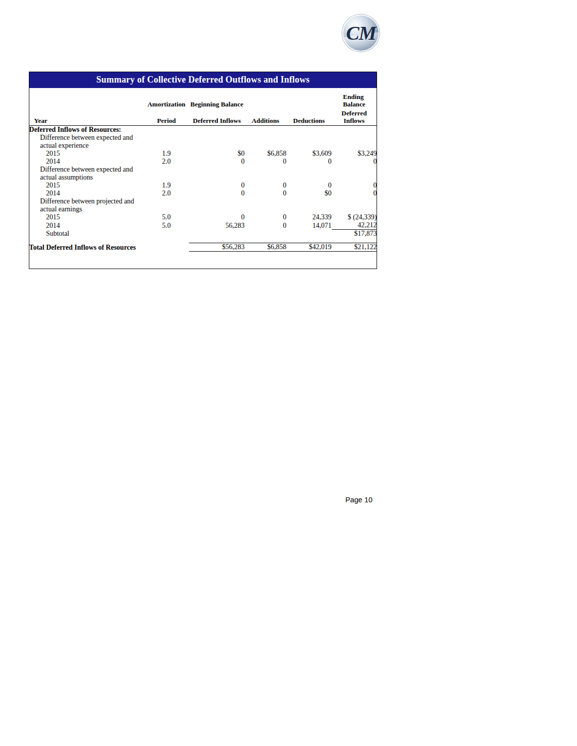CM
Summary of Collective Deferred Outflows and Inflows
| | Amortization | Beginning Balance | | | Ending Balance |
| --- | --- | --- | --- | --- | --- |
| Year | Period | Deferred Inflows | Additions | Deductions | Deferred Inflows |
| Deferred Inflows of Resources: | | | | | |
| Difference between expected and actual experience | | | | | |
| 2015 | 1.9 | $0 | $6,858 | $3,609 | $3,249 |
| 2014 | 2.0 | 0 | 0 | 0 | 0 |
| Difference between expected and actual assumptions | | | | | |
| 2015 | 1.9 | 0 | 0 | 0 | 0 |
| 2014 | 2.0 | 0 | 0 | $0 | 0 |
| Difference between projected and actual earnings | | | | | |
| 2015 | 5.0 | 0 | 0 | 24,339 | $ (24,339) |
| 2014 | 5.0 | 56,283 | 0 | 14,071 | 42,212 |
| Subtotal | | | | | $17,873 |
| Total Deferred Inflows of Resources | | $56,283 | $6,858 | $42,019 | $21,122 |
Page 10